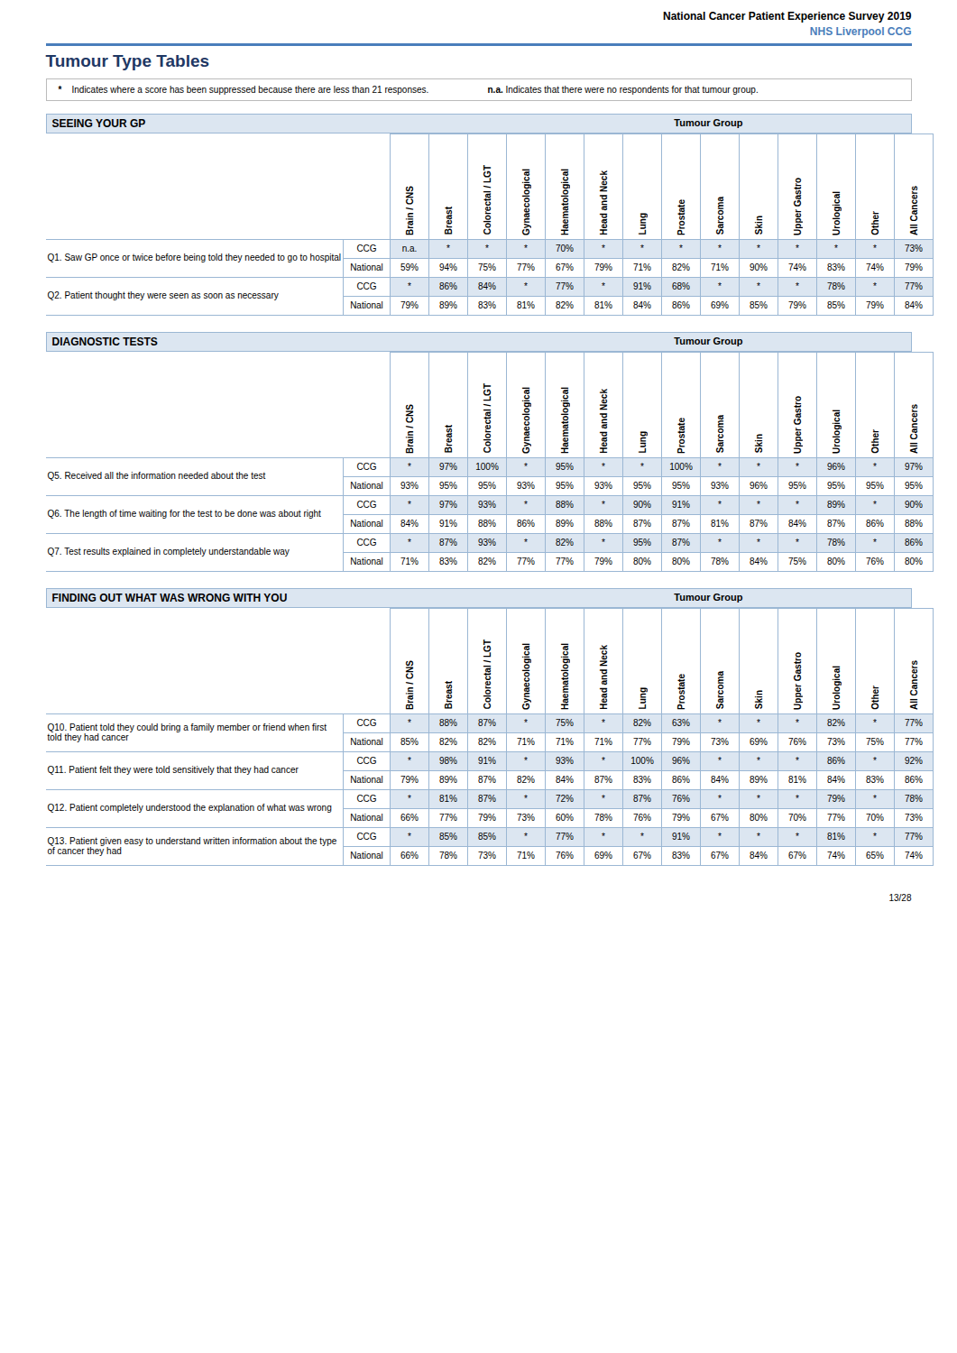National Cancer Patient Experience Survey 2019
NHS Liverpool CCG
Tumour Type Tables
*
Indicates where a score has been suppressed because there are less than 21 responses.
n.a.
Indicates that there were no respondents for that tumour group.
SEEING YOUR GP Tumour Group
| | | Brain / CNS | Breast | Colorectal / LGT | Gynaecological | Haematological | Head and Neck | Lung | Prostate | Sarcoma | Skin | Upper Gastro | Urological | Other | All Cancers |
| --- | --- | --- | --- | --- | --- | --- | --- | --- | --- | --- | --- | --- | --- | --- | --- |
| Q1. Saw GP once or twice before being told they needed to go to hospital | CCG | n.a. | * | * | * | 70% | * | * | * | * | * | * | * | * | 73% |
| National | 59% | 94% | 75% | 77% | 67% | 79% | 71% | 82% | 71% | 90% | 74% | 83% | 74% | 79% |
| Q2. Patient thought they were seen as soon as necessary | CCG | * | 86% | 84% | * | 77% | * | 91% | 68% | * | * | * | 78% | * | 77% |
| National | 79% | 89% | 83% | 81% | 82% | 81% | 84% | 86% | 69% | 85% | 79% | 85% | 79% | 84% |
DIAGNOSTIC TESTS Tumour Group
| | | Brain / CNS | Breast | Colorectal / LGT | Gynaecological | Haematological | Head and Neck | Lung | Prostate | Sarcoma | Skin | Upper Gastro | Urological | Other | All Cancers |
| --- | --- | --- | --- | --- | --- | --- | --- | --- | --- | --- | --- | --- | --- | --- | --- |
| Q5. Received all the information needed about the test | CCG | * | 97% | 100% | * | 95% | * | * | 100% | * | * | * | 96% | * | 97% |
| National | 93% | 95% | 95% | 93% | 95% | 93% | 95% | 95% | 93% | 96% | 95% | 95% | 95% | 95% |
| Q6. The length of time waiting for the test to be done was about right | CCG | * | 97% | 93% | * | 88% | * | 90% | 91% | * | * | * | 89% | * | 90% |
| National | 84% | 91% | 88% | 86% | 89% | 88% | 87% | 87% | 81% | 87% | 84% | 87% | 86% | 88% |
| Q7. Test results explained in completely understandable way | CCG | * | 87% | 93% | * | 82% | * | 95% | 87% | * | * | * | 78% | * | 86% |
| National | 71% | 83% | 82% | 77% | 77% | 79% | 80% | 80% | 78% | 84% | 75% | 80% | 76% | 80% |
FINDING OUT WHAT WAS WRONG WITH YOU Tumour Group
| | | Brain / CNS | Breast | Colorectal / LGT | Gynaecological | Haematological | Head and Neck | Lung | Prostate | Sarcoma | Skin | Upper Gastro | Urological | Other | All Cancers |
| --- | --- | --- | --- | --- | --- | --- | --- | --- | --- | --- | --- | --- | --- | --- | --- |
| Q10. Patient told they could bring a family member or friend when first told they had cancer | CCG | * | 88% | 87% | * | 75% | * | 82% | 63% | * | * | * | 82% | * | 77% |
| National | 85% | 82% | 82% | 71% | 71% | 71% | 77% | 79% | 73% | 69% | 76% | 73% | 75% | 77% |
| Q11. Patient felt they were told sensitively that they had cancer | CCG | * | 98% | 91% | * | 93% | * | 100% | 96% | * | * | * | 86% | * | 92% |
| National | 79% | 89% | 87% | 82% | 84% | 87% | 83% | 86% | 84% | 89% | 81% | 84% | 83% | 86% |
| Q12. Patient completely understood the explanation of what was wrong | CCG | * | 81% | 87% | * | 72% | * | 87% | 76% | * | * | * | 79% | * | 78% |
| National | 66% | 77% | 79% | 73% | 60% | 78% | 76% | 79% | 67% | 80% | 70% | 77% | 70% | 73% |
| Q13. Patient given easy to understand written information about the type of cancer they had | CCG | * | 85% | 85% | * | 77% | * | * | 91% | * | * | * | 81% | * | 77% |
| National | 66% | 78% | 73% | 71% | 76% | 69% | 67% | 83% | 67% | 84% | 67% | 74% | 65% | 74% |
13/28